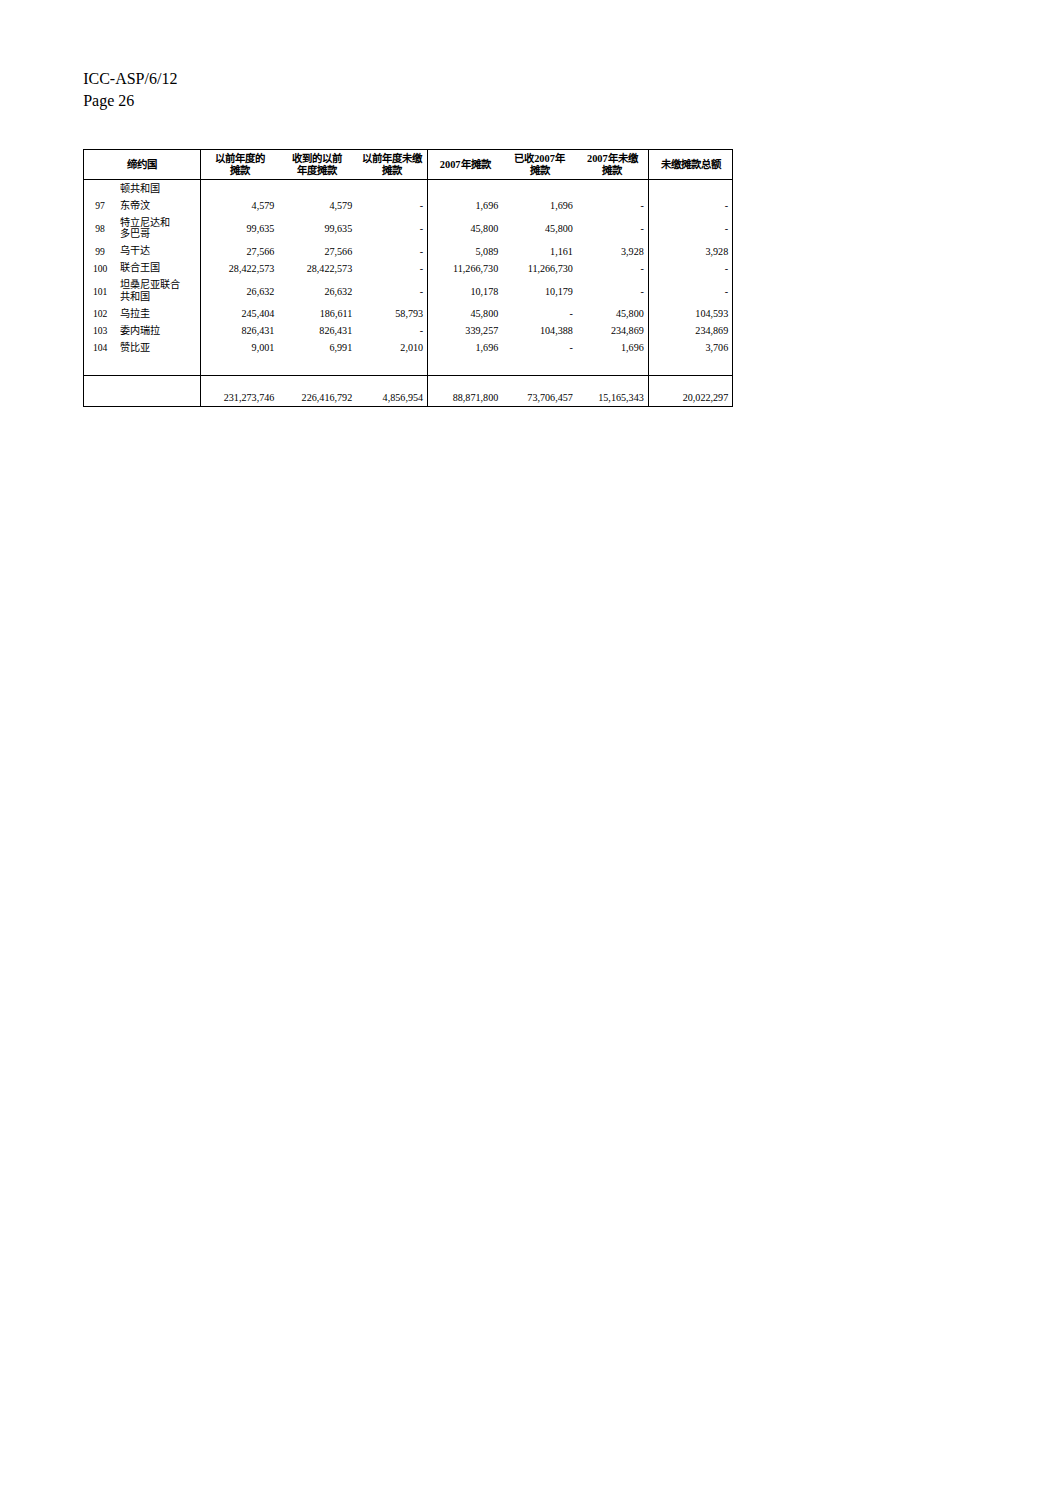ICC-ASP/6/12 Page 26
| 缔约国 | 以前年度的 摊款 | 收到的以前 年度摊款 | 以前年度未缴 摊款 | 2007年摊款 | 已收2007年 摊款 | 2007年未缴 摊款 | 未缴摊款总额 |
| --- | --- | --- | --- | --- | --- | --- | --- |
| | 顿共和国 | | | | | | | |
| 97 | 东帝汶 | 4,579 | 4,579 | - | 1,696 | 1,696 | - | - |
| 98 | 特立尼达和 多巴哥 | 99,635 | 99,635 | - | 45,800 | 45,800 | - | - |
| 99 | 乌干达 | 27,566 | 27,566 | - | 5,089 | 1,161 | 3,928 | 3,928 |
| 100 | 联合王国 | 28,422,573 | 28,422,573 | - | 11,266,730 | 11,266,730 | - | - |
| 101 | 坦桑尼亚联合 共和国 | 26,632 | 26,632 | - | 10,178 | 10,179 | - | - |
| 102 | 乌拉圭 | 245,404 | 186,611 | 58,793 | 45,800 | - | 45,800 | 104,593 |
| 103 | 委内瑞拉 | 826,431 | 826,431 | - | 339,257 | 104,388 | 234,869 | 234,869 |
| 104 | 赞比亚 | 9,001 | 6,991 | 2,010 | 1,696 | - | 1,696 | 3,706 |
| | | 231,273,746 | 226,416,792 | 4,856,954 | 88,871,800 | 73,706,457 | 15,165,343 | 20,022,297 |